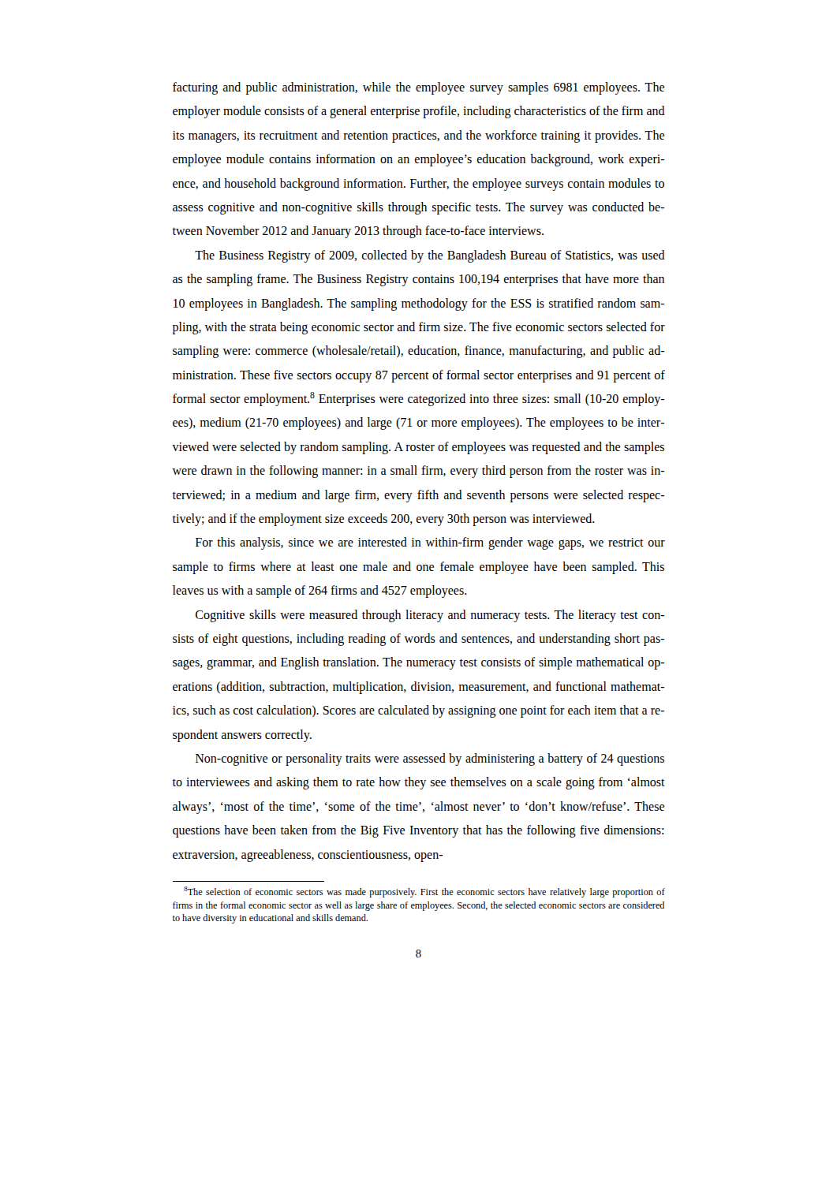facturing and public administration, while the employee survey samples 6981 employees. The employer module consists of a general enterprise profile, including characteristics of the firm and its managers, its recruitment and retention practices, and the workforce training it provides. The employee module contains information on an employee’s education background, work experience, and household background information. Further, the employee surveys contain modules to assess cognitive and non-cognitive skills through specific tests. The survey was conducted between November 2012 and January 2013 through face-to-face interviews.
The Business Registry of 2009, collected by the Bangladesh Bureau of Statistics, was used as the sampling frame. The Business Registry contains 100,194 enterprises that have more than 10 employees in Bangladesh. The sampling methodology for the ESS is stratified random sampling, with the strata being economic sector and firm size. The five economic sectors selected for sampling were: commerce (wholesale/retail), education, finance, manufacturing, and public administration. These five sectors occupy 87 percent of formal sector enterprises and 91 percent of formal sector employment.8 Enterprises were categorized into three sizes: small (10-20 employees), medium (21-70 employees) and large (71 or more employees). The employees to be interviewed were selected by random sampling. A roster of employees was requested and the samples were drawn in the following manner: in a small firm, every third person from the roster was interviewed; in a medium and large firm, every fifth and seventh persons were selected respectively; and if the employment size exceeds 200, every 30th person was interviewed.
For this analysis, since we are interested in within-firm gender wage gaps, we restrict our sample to firms where at least one male and one female employee have been sampled. This leaves us with a sample of 264 firms and 4527 employees.
Cognitive skills were measured through literacy and numeracy tests. The literacy test consists of eight questions, including reading of words and sentences, and understanding short passages, grammar, and English translation. The numeracy test consists of simple mathematical operations (addition, subtraction, multiplication, division, measurement, and functional mathematics, such as cost calculation). Scores are calculated by assigning one point for each item that a respondent answers correctly.
Non-cognitive or personality traits were assessed by administering a battery of 24 questions to interviewees and asking them to rate how they see themselves on a scale going from ‘almost always’, ‘most of the time’, ‘some of the time’, ‘almost never’ to ‘don’t know/refuse’. These questions have been taken from the Big Five Inventory that has the following five dimensions: extraversion, agreeableness, conscientiousness, open-
8The selection of economic sectors was made purposively. First the economic sectors have relatively large proportion of firms in the formal economic sector as well as large share of employees. Second, the selected economic sectors are considered to have diversity in educational and skills demand.
8